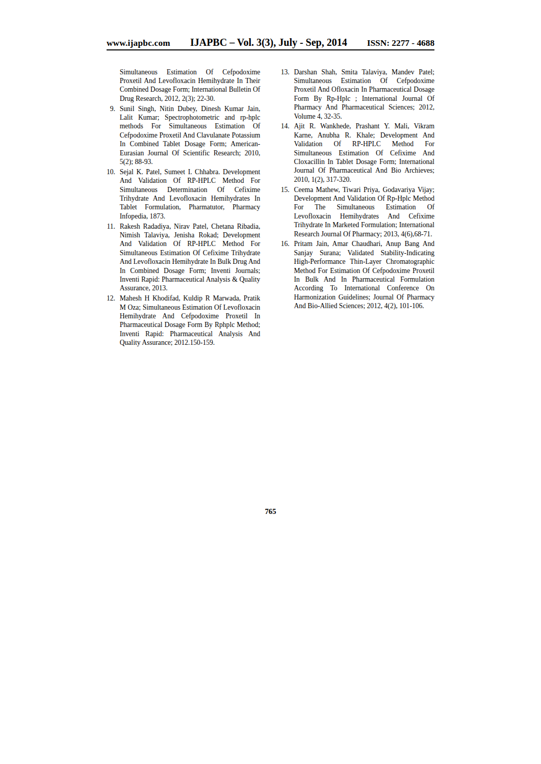www.ijapbc.com IJAPBC – Vol. 3(3), July - Sep, 2014 ISSN: 2277 - 4688
Simultaneous Estimation Of Cefpodoxime Proxetil And Levofloxacin Hemihydrate In Their Combined Dosage Form; International Bulletin Of Drug Research, 2012, 2(3); 22-30.
9. Sunil Singh, Nitin Dubey, Dinesh Kumar Jain, Lalit Kumar; Spectrophotometric and rp-hplc methods For Simultaneous Estimation Of Cefpodoxime Proxetil And Clavulanate Potassium In Combined Tablet Dosage Form; American-Eurasian Journal Of Scientific Research; 2010, 5(2); 88-93.
10. Sejal K. Patel, Sumeet I. Chhabra. Development And Validation Of RP-HPLC Method For Simultaneous Determination Of Cefixime Trihydrate And Levofloxacin Hemihydrates In Tablet Formulation, Pharmatutor, Pharmacy Infopedia, 1873.
11. Rakesh Radadiya, Nirav Patel, Chetana Ribadia, Nimish Talaviya, Jenisha Rokad; Development And Validation Of RP-HPLC Method For Simultaneous Estimation Of Cefixime Trihydrate And Levofloxacin Hemihydrate In Bulk Drug And In Combined Dosage Form; Inventi Journals; Inventi Rapid: Pharmaceutical Analysis & Quality Assurance, 2013.
12. Mahesh H Khodifad, Kuldip R Marwada, Pratik M Oza; Simultaneous Estimation Of Levofloxacin Hemihydrate And Cefpodoxime Proxetil In Pharmaceutical Dosage Form By Rphplc Method; Inventi Rapid: Pharmaceutical Analysis And Quality Assurance; 2012.150-159.
13. Darshan Shah, Smita Talaviya, Mandev Patel; Simultaneous Estimation Of Cefpodoxime Proxetil And Ofloxacin In Pharmaceutical Dosage Form By Rp-Hplc ; International Journal Of Pharmacy And Pharmaceutical Sciences; 2012, Volume 4, 32-35.
14. Ajit R. Wankhede, Prashant Y. Mali, Vikram Karne, Anubha R. Khale; Development And Validation Of RP-HPLC Method For Simultaneous Estimation Of Cefixime And Cloxacillin In Tablet Dosage Form; International Journal Of Pharmaceutical And Bio Archieves; 2010, 1(2), 317-320.
15. Ceema Mathew, Tiwari Priya, Godavariya Vijay; Development And Validation Of Rp-Hplc Method For The Simultaneous Estimation Of Levofloxacin Hemihydrates And Cefixime Trihydrate In Marketed Formulation; International Research Journal Of Pharmacy; 2013, 4(6),68-71.
16. Pritam Jain, Amar Chaudhari, Anup Bang And Sanjay Surana; Validated Stability-Indicating High-Performance Thin-Layer Chromatographic Method For Estimation Of Cefpodoxime Proxetil In Bulk And In Pharmaceutical Formulation According To International Conference On Harmonization Guidelines; Journal Of Pharmacy And Bio-Allied Sciences; 2012, 4(2), 101-106.
765